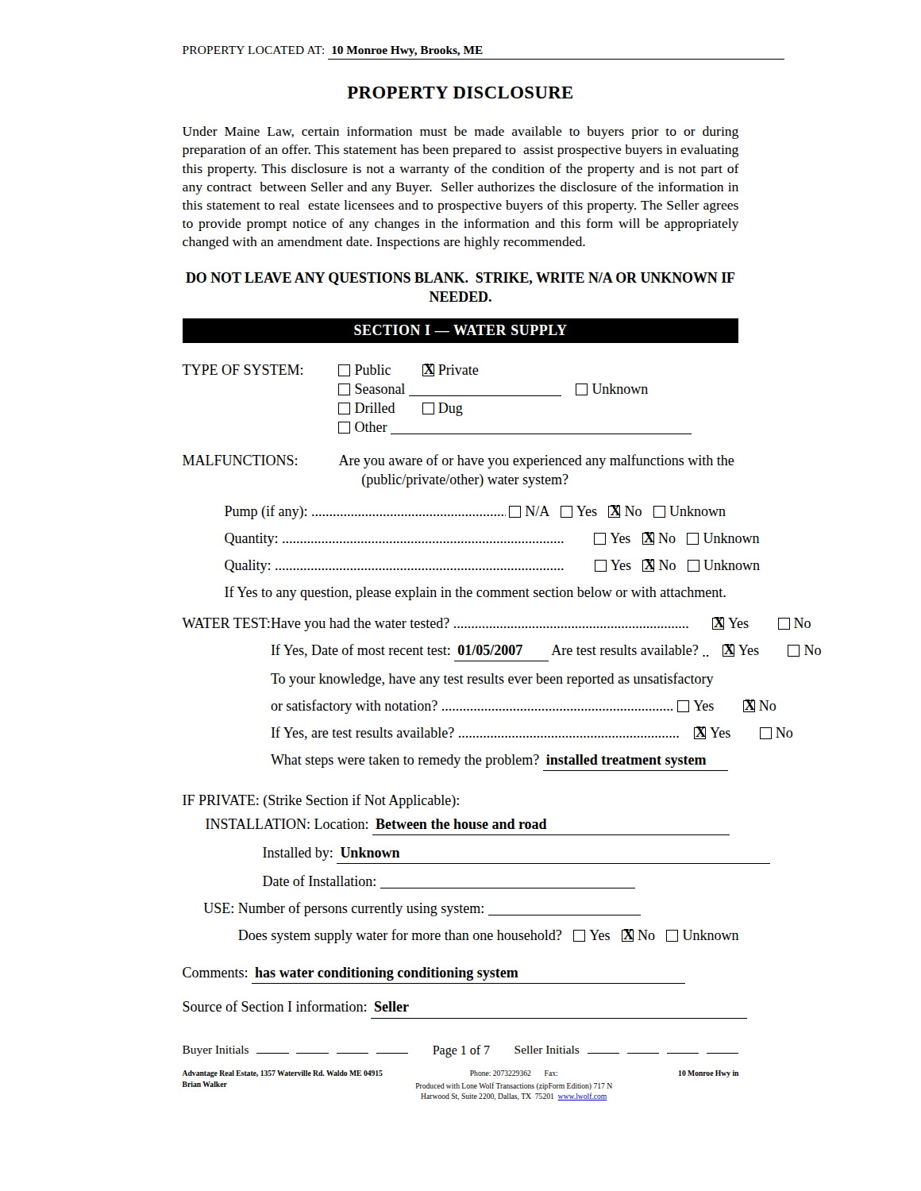PROPERTY LOCATED AT: 10 Monroe Hwy, Brooks, ME
PROPERTY DISCLOSURE
Under Maine Law, certain information must be made available to buyers prior to or during preparation of an offer. This statement has been prepared to assist prospective buyers in evaluating this property. This disclosure is not a warranty of the condition of the property and is not part of any contract between Seller and any Buyer. Seller authorizes the disclosure of the information in this statement to real estate licensees and to prospective buyers of this property. The Seller agrees to provide prompt notice of any changes in the information and this form will be appropriately changed with an amendment date. Inspections are highly recommended.
DO NOT LEAVE ANY QUESTIONS BLANK. STRIKE, WRITE N/A OR UNKNOWN IF NEEDED.
SECTION I — WATER SUPPLY
| TYPE OF SYSTEM: | Public Private Seasonal Unknown Drilled Dug Other |
| MALFUNCTIONS: | Are you aware of or have you experienced any malfunctions with the (public/private/other) water system? |
Pump (if any): ........................................................ N/A Yes No Unknown
Quantity: ............................................................................... Yes No Unknown
Quality: ................................................................................. Yes No Unknown
If Yes to any question, please explain in the comment section below or with attachment.
| WATER TEST: | Have you had the water tested? .................................................................. Yes No If Yes, Date of most recent test: 01/05/2007 Are test results available? .. Yes No To your knowledge, have any test results ever been reported as unsatisfactory or satisfactory with notation? ....................................................................... Yes No If Yes, are test results available? .............................................................. Yes No What steps were taken to remedy the problem? installed treatment system |
IF PRIVATE: (Strike Section if Not Applicable):
INSTALLATION: Location: Between the house and road
Installed by: Unknown
Date of Installation:
| | USE: | Number of persons currently using system: Does system supply water for more than one household? Yes No Unknown |
Comments: has water conditioning conditioning system
Source of Section I information: Seller
Buyer Initials
Page 1 of 7
Seller Initials
Advantage Real Estate, 1357 Waterville Rd. Waldo ME 04915
Brian Walker
Phone: 2073229362 Fax: Produced with Lone Wolf Transactions (zipForm Edition) 717 N Harwood St, Suite 2200, Dallas, TX 75201 www.lwolf.com
10 Monroe Hwy in